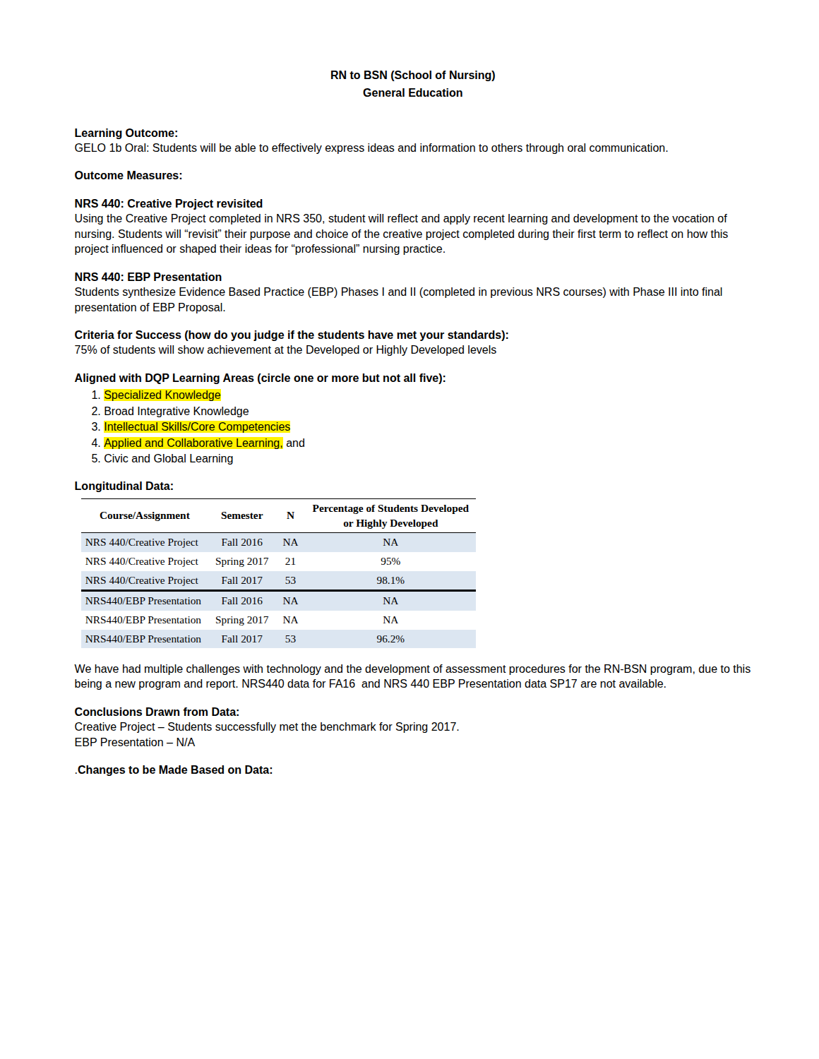RN to BSN (School of Nursing)
General Education
Learning Outcome:
GELO 1b Oral: Students will be able to effectively express ideas and information to others through oral communication.
Outcome Measures:
NRS 440: Creative Project revisited
Using the Creative Project completed in NRS 350, student will reflect and apply recent learning and development to the vocation of nursing. Students will “revisit” their purpose and choice of the creative project completed during their first term to reflect on how this project influenced or shaped their ideas for “professional” nursing practice.
NRS 440: EBP Presentation
Students synthesize Evidence Based Practice (EBP) Phases I and II (completed in previous NRS courses) with Phase III into final presentation of EBP Proposal.
Criteria for Success (how do you judge if the students have met your standards):
75% of students will show achievement at the Developed or Highly Developed levels
Aligned with DQP Learning Areas (circle one or more but not all five):
Specialized Knowledge
Broad Integrative Knowledge
Intellectual Skills/Core Competencies
Applied and Collaborative Learning, and
Civic and Global Learning
Longitudinal Data:
| Course/Assignment | Semester | N | Percentage of Students Developed or Highly Developed |
| --- | --- | --- | --- |
| NRS 440/Creative Project | Fall 2016 | NA | NA |
| NRS 440/Creative Project | Spring 2017 | 21 | 95% |
| NRS 440/Creative Project | Fall 2017 | 53 | 98.1% |
| NRS440/EBP Presentation | Fall 2016 | NA | NA |
| NRS440/EBP Presentation | Spring 2017 | NA | NA |
| NRS440/EBP Presentation | Fall 2017 | 53 | 96.2% |
We have had multiple challenges with technology and the development of assessment procedures for the RN-BSN program, due to this being a new program and report. NRS440 data for FA16 and NRS 440 EBP Presentation data SP17 are not available.
Conclusions Drawn from Data:
Creative Project – Students successfully met the benchmark for Spring 2017.
EBP Presentation – N/A
. Changes to be Made Based on Data: